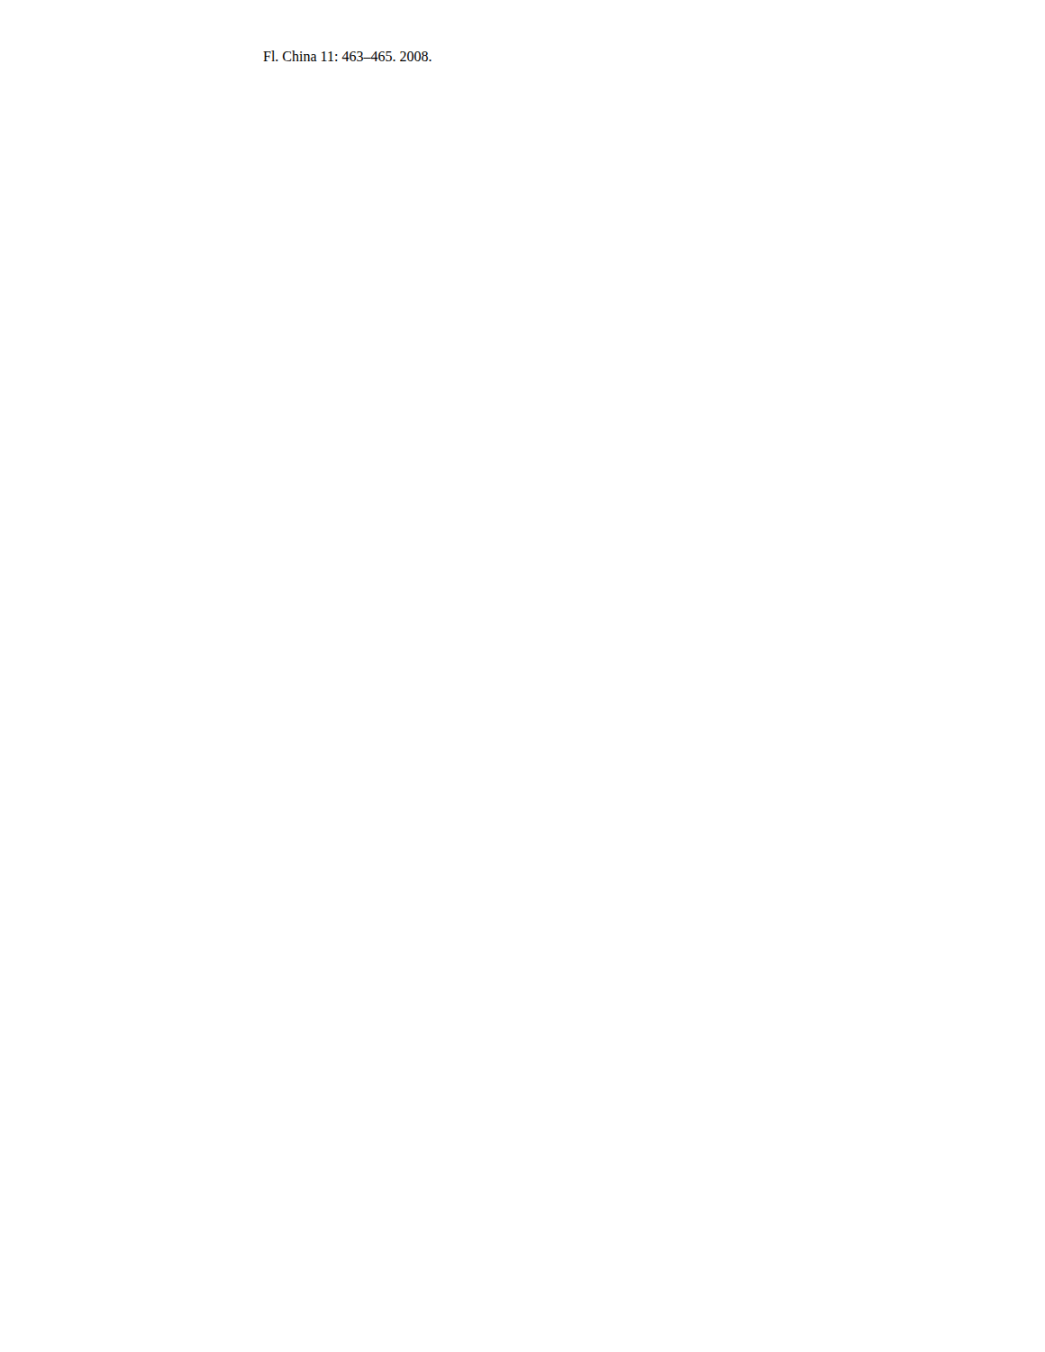Fl. China 11: 463–465. 2008.